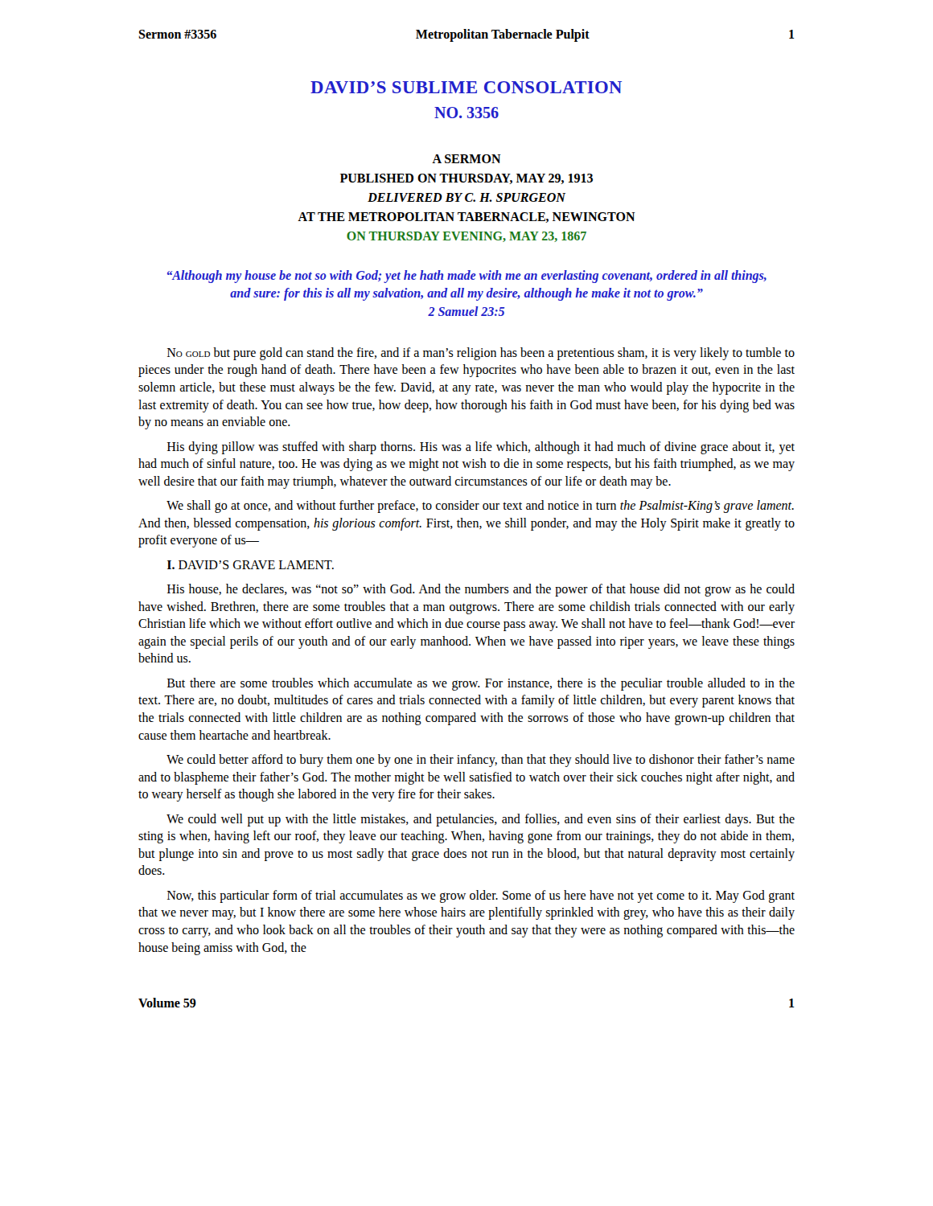Sermon #3356 Metropolitan Tabernacle Pulpit 1
DAVID’S SUBLIME CONSOLATION
NO. 3356
A SERMON
PUBLISHED ON THURSDAY, MAY 29, 1913
DELIVERED BY C. H. SPURGEON
AT THE METROPOLITAN TABERNACLE, NEWINGTON
ON THURSDAY EVENING, MAY 23, 1867
“Although my house be not so with God; yet he hath made with me an everlasting covenant, ordered in all things, and sure: for this is all my salvation, and all my desire, although he make it not to grow.”
2 Samuel 23:5
No gold but pure gold can stand the fire, and if a man’s religion has been a pretentious sham, it is very likely to tumble to pieces under the rough hand of death. There have been a few hypocrites who have been able to brazen it out, even in the last solemn article, but these must always be the few. David, at any rate, was never the man who would play the hypocrite in the last extremity of death. You can see how true, how deep, how thorough his faith in God must have been, for his dying bed was by no means an enviable one.
His dying pillow was stuffed with sharp thorns. His was a life which, although it had much of divine grace about it, yet had much of sinful nature, too. He was dying as we might not wish to die in some respects, but his faith triumphed, as we may well desire that our faith may triumph, whatever the outward circumstances of our life or death may be.
We shall go at once, and without further preface, to consider our text and notice in turn the Psalmist-King’s grave lament. And then, blessed compensation, his glorious comfort. First, then, we shill ponder, and may the Holy Spirit make it greatly to profit everyone of us—
I. DAVID’S GRAVE LAMENT.
His house, he declares, was “not so” with God. And the numbers and the power of that house did not grow as he could have wished. Brethren, there are some troubles that a man outgrows. There are some childish trials connected with our early Christian life which we without effort outlive and which in due course pass away. We shall not have to feel—thank God!—ever again the special perils of our youth and of our early manhood. When we have passed into riper years, we leave these things behind us.
But there are some troubles which accumulate as we grow. For instance, there is the peculiar trouble alluded to in the text. There are, no doubt, multitudes of cares and trials connected with a family of little children, but every parent knows that the trials connected with little children are as nothing compared with the sorrows of those who have grown-up children that cause them heartache and heartbreak.
We could better afford to bury them one by one in their infancy, than that they should live to dishonor their father’s name and to blaspheme their father’s God. The mother might be well satisfied to watch over their sick couches night after night, and to weary herself as though she labored in the very fire for their sakes.
We could well put up with the little mistakes, and petulancies, and follies, and even sins of their earliest days. But the sting is when, having left our roof, they leave our teaching. When, having gone from our trainings, they do not abide in them, but plunge into sin and prove to us most sadly that grace does not run in the blood, but that natural depravity most certainly does.
Now, this particular form of trial accumulates as we grow older. Some of us here have not yet come to it. May God grant that we never may, but I know there are some here whose hairs are plentifully sprinkled with grey, who have this as their daily cross to carry, and who look back on all the troubles of their youth and say that they were as nothing compared with this—the house being amiss with God, the
Volume 59 1